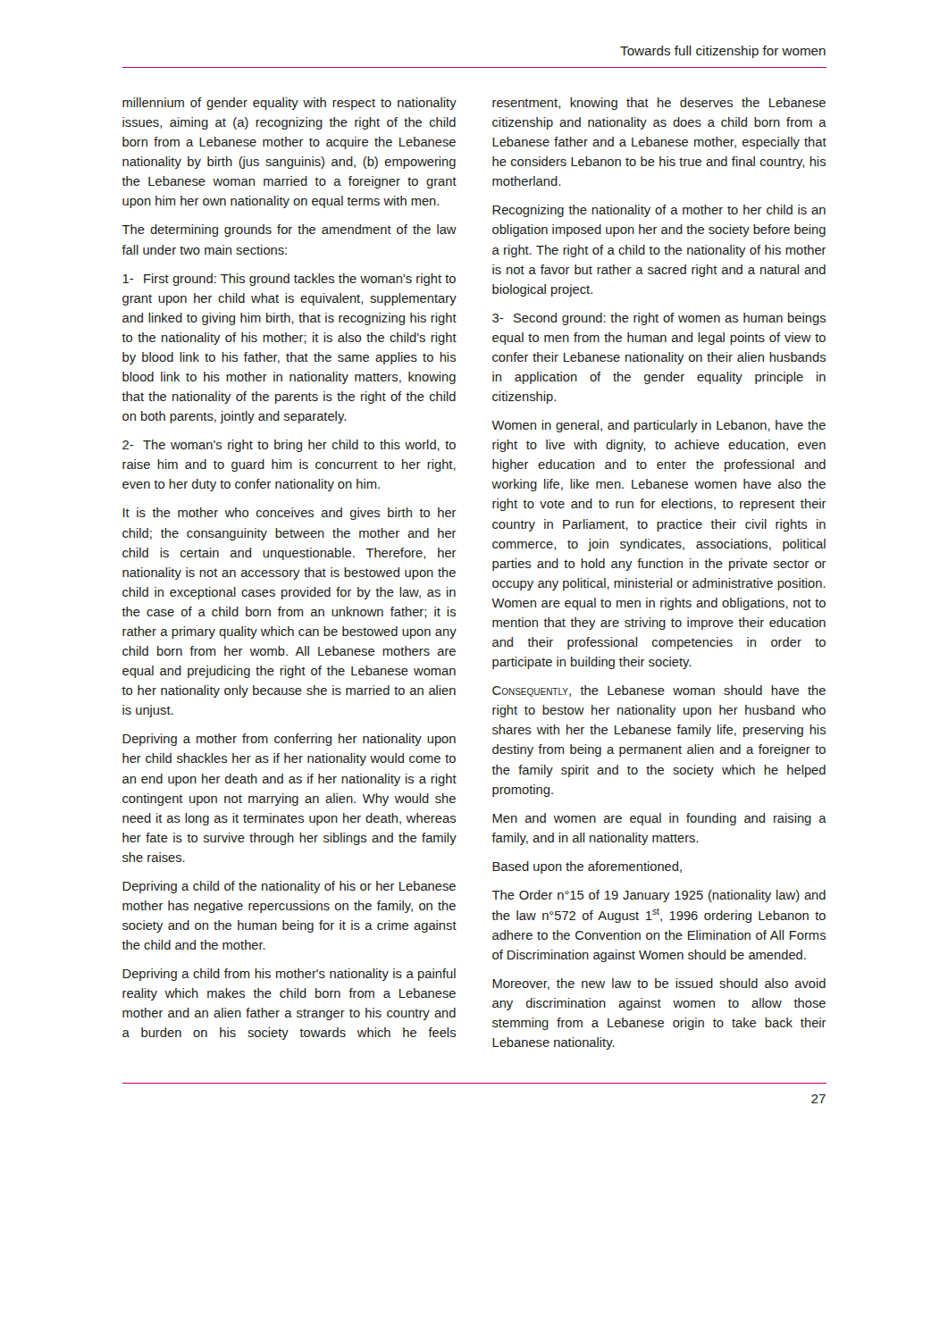Towards full citizenship for women
millennium of gender equality with respect to nationality issues, aiming at (a) recognizing the right of the child born from a Lebanese mother to acquire the Lebanese nationality by birth (jus sanguinis) and, (b) empowering the Lebanese woman married to a foreigner to grant upon him her own nationality on equal terms with men.
The determining grounds for the amendment of the law fall under two main sections:
1-First ground: This ground tackles the woman's right to grant upon her child what is equivalent, supplementary and linked to giving him birth, that is recognizing his right to the nationality of his mother; it is also the child's right by blood link to his father, that the same applies to his blood link to his mother in nationality matters, knowing that the nationality of the parents is the right of the child on both parents, jointly and separately.
2-The woman's right to bring her child to this world, to raise him and to guard him is concurrent to her right, even to her duty to confer nationality on him.
It is the mother who conceives and gives birth to her child; the consanguinity between the mother and her child is certain and unquestionable. Therefore, her nationality is not an accessory that is bestowed upon the child in exceptional cases provided for by the law, as in the case of a child born from an unknown father; it is rather a primary quality which can be bestowed upon any child born from her womb. All Lebanese mothers are equal and prejudicing the right of the Lebanese woman to her nationality only because she is married to an alien is unjust.
Depriving a mother from conferring her nationality upon her child shackles her as if her nationality would come to an end upon her death and as if her nationality is a right contingent upon not marrying an alien. Why would she need it as long as it terminates upon her death, whereas her fate is to survive through her siblings and the family she raises.
Depriving a child of the nationality of his or her Lebanese mother has negative repercussions on the family, on the society and on the human being for it is a crime against the child and the mother.
Depriving a child from his mother's nationality is a painful reality which makes the child born from a Lebanese mother and an alien father a stranger to his country and a burden on his society towards which he feels resentment, knowing that he deserves the Lebanese citizenship and nationality as does a child born from a Lebanese father and a Lebanese mother, especially that he considers Lebanon to be his true and final country, his motherland.
Recognizing the nationality of a mother to her child is an obligation imposed upon her and the society before being a right. The right of a child to the nationality of his mother is not a favor but rather a sacred right and a natural and biological project.
3-Second ground: the right of women as human beings equal to men from the human and legal points of view to confer their Lebanese nationality on their alien husbands in application of the gender equality principle in citizenship.
Women in general, and particularly in Lebanon, have the right to live with dignity, to achieve education, even higher education and to enter the professional and working life, like men. Lebanese women have also the right to vote and to run for elections, to represent their country in Parliament, to practice their civil rights in commerce, to join syndicates, associations, political parties and to hold any function in the private sector or occupy any political, ministerial or administrative position. Women are equal to men in rights and obligations, not to mention that they are striving to improve their education and their professional competencies in order to participate in building their society.
Consequently, the Lebanese woman should have the right to bestow her nationality upon her husband who shares with her the Lebanese family life, preserving his destiny from being a permanent alien and a foreigner to the family spirit and to the society which he helped promoting.
Men and women are equal in founding and raising a family, and in all nationality matters.
Based upon the aforementioned,
The Order n°15 of 19 January 1925 (nationality law) and the law n°572 of August 1st, 1996 ordering Lebanon to adhere to the Convention on the Elimination of All Forms of Discrimination against Women should be amended.
Moreover, the new law to be issued should also avoid any discrimination against women to allow those stemming from a Lebanese origin to take back their Lebanese nationality.
27